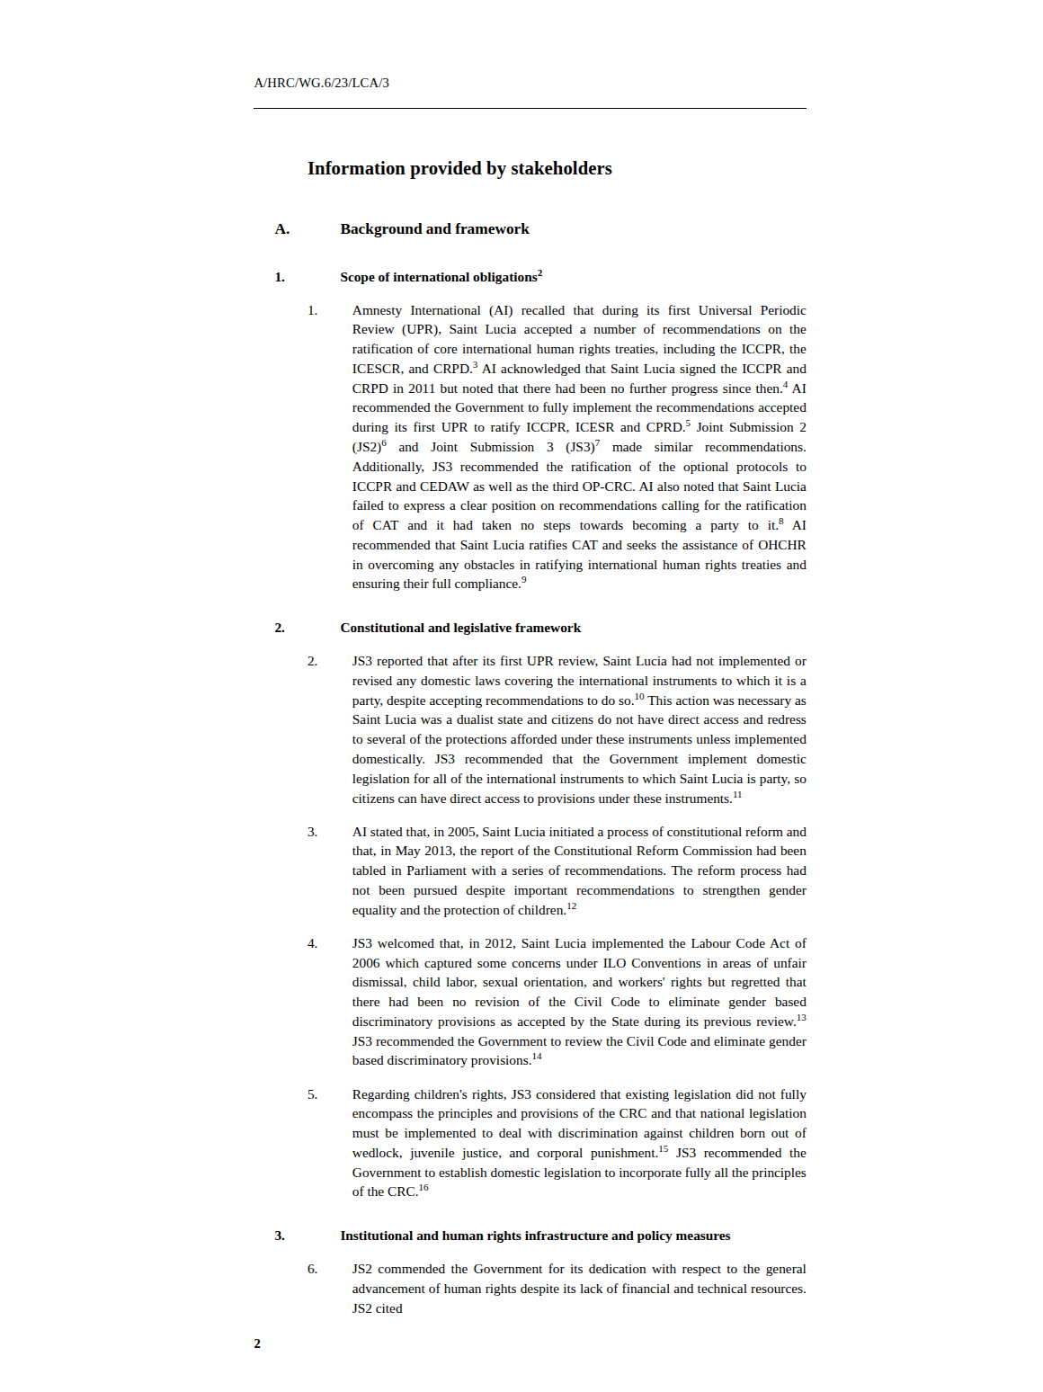A/HRC/WG.6/23/LCA/3
Information provided by stakeholders
A. Background and framework
1. Scope of international obligations2
1. Amnesty International (AI) recalled that during its first Universal Periodic Review (UPR), Saint Lucia accepted a number of recommendations on the ratification of core international human rights treaties, including the ICCPR, the ICESCR, and CRPD.3 AI acknowledged that Saint Lucia signed the ICCPR and CRPD in 2011 but noted that there had been no further progress since then.4 AI recommended the Government to fully implement the recommendations accepted during its first UPR to ratify ICCPR, ICESR and CPRD.5 Joint Submission 2 (JS2)6 and Joint Submission 3 (JS3)7 made similar recommendations. Additionally, JS3 recommended the ratification of the optional protocols to ICCPR and CEDAW as well as the third OP-CRC. AI also noted that Saint Lucia failed to express a clear position on recommendations calling for the ratification of CAT and it had taken no steps towards becoming a party to it.8 AI recommended that Saint Lucia ratifies CAT and seeks the assistance of OHCHR in overcoming any obstacles in ratifying international human rights treaties and ensuring their full compliance.9
2. Constitutional and legislative framework
2. JS3 reported that after its first UPR review, Saint Lucia had not implemented or revised any domestic laws covering the international instruments to which it is a party, despite accepting recommendations to do so.10 This action was necessary as Saint Lucia was a dualist state and citizens do not have direct access and redress to several of the protections afforded under these instruments unless implemented domestically. JS3 recommended that the Government implement domestic legislation for all of the international instruments to which Saint Lucia is party, so citizens can have direct access to provisions under these instruments.11
3. AI stated that, in 2005, Saint Lucia initiated a process of constitutional reform and that, in May 2013, the report of the Constitutional Reform Commission had been tabled in Parliament with a series of recommendations. The reform process had not been pursued despite important recommendations to strengthen gender equality and the protection of children.12
4. JS3 welcomed that, in 2012, Saint Lucia implemented the Labour Code Act of 2006 which captured some concerns under ILO Conventions in areas of unfair dismissal, child labor, sexual orientation, and workers' rights but regretted that there had been no revision of the Civil Code to eliminate gender based discriminatory provisions as accepted by the State during its previous review.13 JS3 recommended the Government to review the Civil Code and eliminate gender based discriminatory provisions.14
5. Regarding children's rights, JS3 considered that existing legislation did not fully encompass the principles and provisions of the CRC and that national legislation must be implemented to deal with discrimination against children born out of wedlock, juvenile justice, and corporal punishment.15 JS3 recommended the Government to establish domestic legislation to incorporate fully all the principles of the CRC.16
3. Institutional and human rights infrastructure and policy measures
6. JS2 commended the Government for its dedication with respect to the general advancement of human rights despite its lack of financial and technical resources. JS2 cited
2